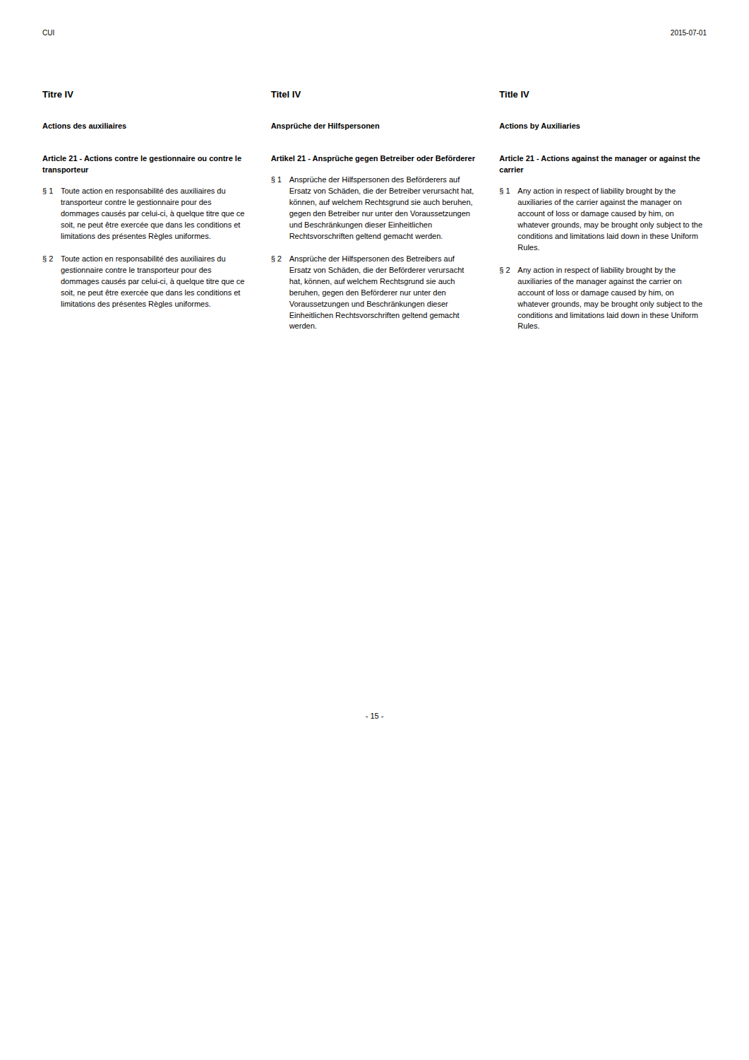CUI 2015-07-01
Titre IV
Actions des auxiliaires
Article 21 - Actions contre le gestionnaire ou contre le transporteur
§ 1 Toute action en responsabilité des auxiliaires du transporteur contre le gestionnaire pour des dommages causés par celui-ci, à quelque titre que ce soit, ne peut être exercée que dans les conditions et limitations des présentes Règles uniformes.
§ 2 Toute action en responsabilité des auxiliaires du gestionnaire contre le transporteur pour des dommages causés par celui-ci, à quelque titre que ce soit, ne peut être exercée que dans les conditions et limitations des présentes Règles uniformes.
Titel IV
Ansprüche der Hilfspersonen
Artikel 21 - Ansprüche gegen Betreiber oder Beförderer
§ 1 Ansprüche der Hilfspersonen des Beförderers auf Ersatz von Schäden, die der Betreiber verursacht hat, können, auf welchem Rechtsgrund sie auch beruhen, gegen den Betreiber nur unter den Voraussetzungen und Beschränkungen dieser Einheitlichen Rechtsvorschriften geltend gemacht werden.
§ 2 Ansprüche der Hilfspersonen des Betreibers auf Ersatz von Schäden, die der Beförderer verursacht hat, können, auf welchem Rechtsgrund sie auch beruhen, gegen den Beförderer nur unter den Voraussetzungen und Beschränkungen dieser Einheitlichen Rechtsvorschriften geltend gemacht werden.
Title IV
Actions by Auxiliaries
Article 21 - Actions against the manager or against the carrier
§ 1 Any action in respect of liability brought by the auxiliaries of the carrier against the manager on account of loss or damage caused by him, on whatever grounds, may be brought only subject to the conditions and limitations laid down in these Uniform Rules.
§ 2 Any action in respect of liability brought by the auxiliaries of the manager against the carrier on account of loss or damage caused by him, on whatever grounds, may be brought only subject to the conditions and limitations laid down in these Uniform Rules.
- 15 -